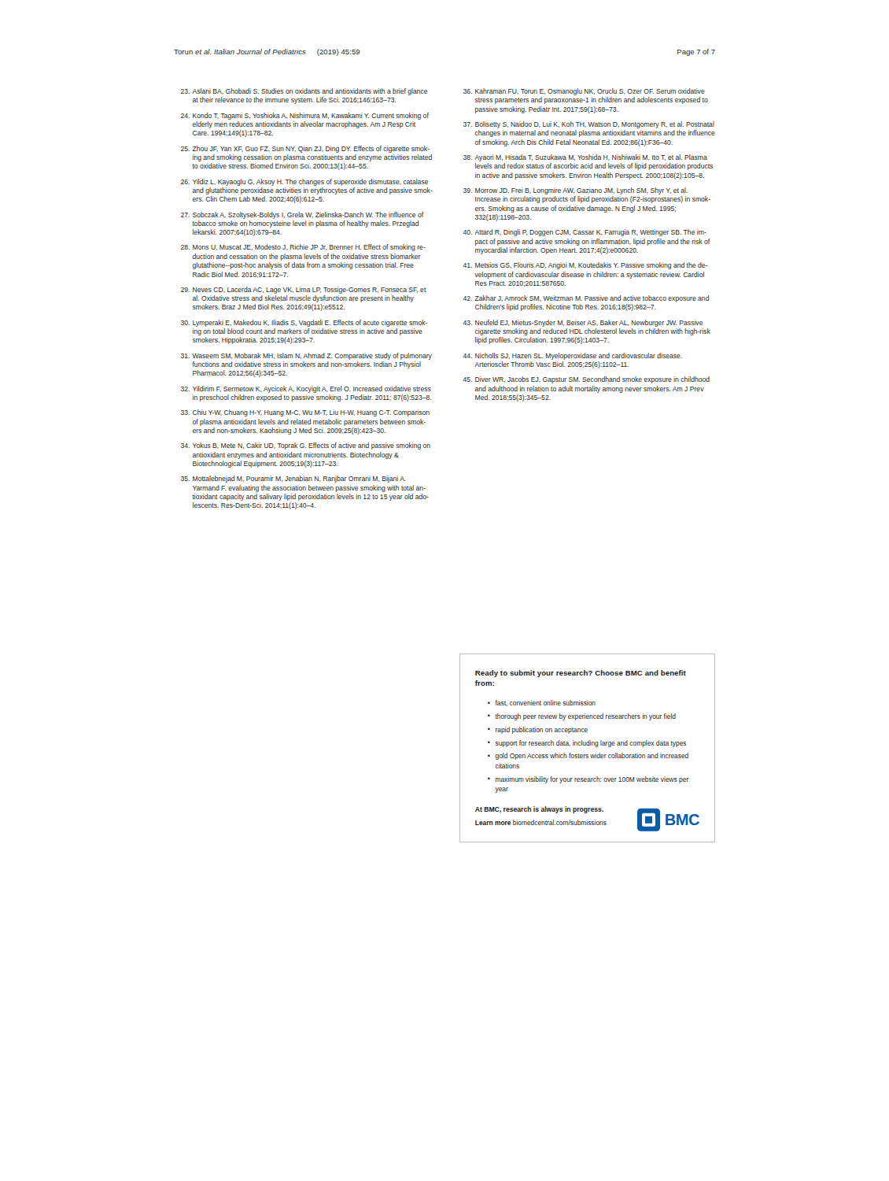Torun et al. Italian Journal of Pediatrics (2019) 45:59
Page 7 of 7
Aslani BA, Ghobadi S. Studies on oxidants and antioxidants with a brief glance at their relevance to the immune system. Life Sci. 2016;146:163–73.
Kondo T, Tagami S, Yoshioka A, Nishimura M, Kawakami Y. Current smoking of elderly men reduces antioxidants in alveolar macrophages. Am J Resp Crit Care. 1994;149(1):178–82.
Zhou JF, Yan XF, Guo FZ, Sun NY, Qian ZJ, Ding DY. Effects of cigarette smoking and smoking cessation on plasma constituents and enzyme activities related to oxidative stress. Biomed Environ Sci. 2000;13(1):44–55.
Yildiz L, Kayaoglu G, Aksoy H. The changes of superoxide dismutase, catalase and glutathione peroxidase activities in erythrocytes of active and passive smokers. Clin Chem Lab Med. 2002;40(6):612–5.
Sobczak A, Szoltysek-Boldys I, Grela W, Zielinska-Danch W. The influence of tobacco smoke on homocysteine level in plasma of healthy males. Przeglad lekarski. 2007;64(10):679–84.
Mons U, Muscat JE, Modesto J, Richie JP Jr, Brenner H. Effect of smoking reduction and cessation on the plasma levels of the oxidative stress biomarker glutathione--post-hoc analysis of data from a smoking cessation trial. Free Radic Biol Med. 2016;91:172–7.
Neves CD, Lacerda AC, Lage VK, Lima LP, Tossige-Gomes R, Fonseca SF, et al. Oxidative stress and skeletal muscle dysfunction are present in healthy smokers. Braz J Med Biol Res. 2016;49(11):e5512.
Lymperaki E, Makedou K, Iliadis S, Vagdatli E. Effects of acute cigarette smoking on total blood count and markers of oxidative stress in active and passive smokers. Hippokratia. 2015;19(4):293–7.
Waseem SM, Mobarak MH, Islam N, Ahmad Z. Comparative study of pulmonary functions and oxidative stress in smokers and non-smokers. Indian J Physiol Pharmacol. 2012;56(4):345–52.
Yildirim F, Sermetow K, Aycicek A, Kocyigit A, Erel O. Increased oxidative stress in preschool children exposed to passive smoking. J Pediatr. 2011; 87(6):523–8.
Chiu Y-W, Chuang H-Y, Huang M-C, Wu M-T, Liu H-W, Huang C-T. Comparison of plasma antioxidant levels and related metabolic parameters between smokers and non-smokers. Kaohsiung J Med Sci. 2009;25(8):423–30.
Yokus B, Mete N, Cakir UD, Toprak G. Effects of active and passive smoking on antioxidant enzymes and antioxidant micronutrients. Biotechnology & Biotechnological Equipment. 2005;19(3):117–23.
Mottalebnejad M, Pouramir M, Jenabian N, Ranjbar Omrani M, Bijani A. Yarmand F. evaluating the association between passive smoking with total antioxidant capacity and salivary lipid peroxidation levels in 12 to 15 year old adolescents. Res-Dent-Sci. 2014;11(1):40–4.
Kahraman FU, Torun E, Osmanoglu NK, Oruclu S, Ozer OF. Serum oxidative stress parameters and paraoxonase-1 in children and adolescents exposed to passive smoking. Pediatr Int. 2017;59(1):68–73.
Bolisetty S, Naidoo D, Lui K, Koh TH, Watson D, Montgomery R, et al. Postnatal changes in maternal and neonatal plasma antioxidant vitamins and the influence of smoking. Arch Dis Child Fetal Neonatal Ed. 2002;86(1):F36–40.
Ayaori M, Hisada T, Suzukawa M, Yoshida H, Nishiwaki M, Ito T, et al. Plasma levels and redox status of ascorbic acid and levels of lipid peroxidation products in active and passive smokers. Environ Health Perspect. 2000;108(2):105–8.
Morrow JD, Frei B, Longmire AW, Gaziano JM, Lynch SM, Shyr Y, et al. Increase in circulating products of lipid peroxidation (F2-isoprostanes) in smokers. Smoking as a cause of oxidative damage. N Engl J Med. 1995; 332(18):1198–203.
Attard R, Dingli P, Doggen CJM, Cassar K, Farrugia R, Wettinger SB. The impact of passive and active smoking on inflammation, lipid profile and the risk of myocardial infarction. Open Heart. 2017;4(2):e000620.
Metsios GS, Flouris AD, Angioi M, Koutedakis Y. Passive smoking and the development of cardiovascular disease in children: a systematic review. Cardiol Res Pract. 2010;2011:587650.
Zakhar J, Amrock SM, Weitzman M. Passive and active tobacco exposure and Children's lipid profiles. Nicotine Tob Res. 2016;18(5):982–7.
Neufeld EJ, Mietus-Snyder M, Beiser AS, Baker AL, Newburger JW. Passive cigarette smoking and reduced HDL cholesterol levels in children with high-risk lipid profiles. Circulation. 1997;96(5):1403–7.
Nicholls SJ, Hazen SL. Myeloperoxidase and cardiovascular disease. Arterioscler Thromb Vasc Biol. 2005;25(6):1102–11.
Diver WR, Jacobs EJ, Gapstur SM. Secondhand smoke exposure in childhood and adulthood in relation to adult mortality among never smokers. Am J Prev Med. 2018;55(3):345–52.
Ready to submit your research? Choose BMC and benefit from:
fast, convenient online submission
thorough peer review by experienced researchers in your field
rapid publication on acceptance
support for research data, including large and complex data types
gold Open Access which fosters wider collaboration and increased citations
maximum visibility for your research: over 100M website views per year
At BMC, research is always in progress.
Learn more biomedcentral.com/submissions
BMC